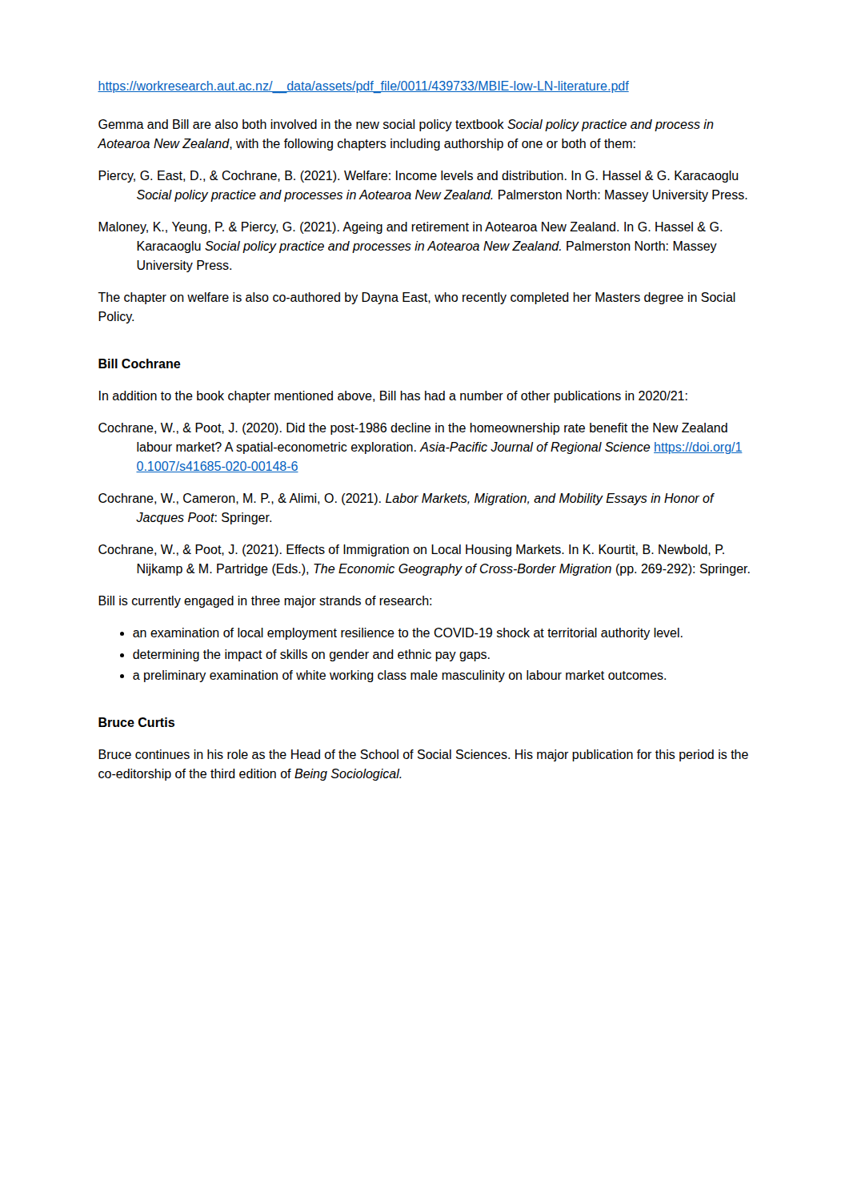https://workresearch.aut.ac.nz/__data/assets/pdf_file/0011/439733/MBIE-low-LN-literature.pdf
Gemma and Bill are also both involved in the new social policy textbook Social policy practice and process in Aotearoa New Zealand, with the following chapters including authorship of one or both of them:
Piercy, G. East, D., & Cochrane, B. (2021). Welfare: Income levels and distribution. In G. Hassel & G. Karacaoglu Social policy practice and processes in Aotearoa New Zealand. Palmerston North: Massey University Press.
Maloney, K., Yeung, P. & Piercy, G. (2021). Ageing and retirement in Aotearoa New Zealand. In G. Hassel & G. Karacaoglu Social policy practice and processes in Aotearoa New Zealand. Palmerston North: Massey University Press.
The chapter on welfare is also co-authored by Dayna East, who recently completed her Masters degree in Social Policy.
Bill Cochrane
In addition to the book chapter mentioned above, Bill has had a number of other publications in 2020/21:
Cochrane, W., & Poot, J. (2020). Did the post-1986 decline in the homeownership rate benefit the New Zealand labour market? A spatial-econometric exploration. Asia-Pacific Journal of Regional Science https://doi.org/10.1007/s41685-020-00148-6
Cochrane, W., Cameron, M. P., & Alimi, O. (2021). Labor Markets, Migration, and Mobility Essays in Honor of Jacques Poot: Springer.
Cochrane, W., & Poot, J. (2021). Effects of Immigration on Local Housing Markets. In K. Kourtit, B. Newbold, P. Nijkamp & M. Partridge (Eds.), The Economic Geography of Cross-Border Migration (pp. 269-292): Springer.
Bill is currently engaged in three major strands of research:
an examination of local employment resilience to the COVID-19 shock at territorial authority level.
determining the impact of skills on gender and ethnic pay gaps.
a preliminary examination of white working class male masculinity on labour market outcomes.
Bruce Curtis
Bruce continues in his role as the Head of the School of Social Sciences. His major publication for this period is the co-editorship of the third edition of Being Sociological.